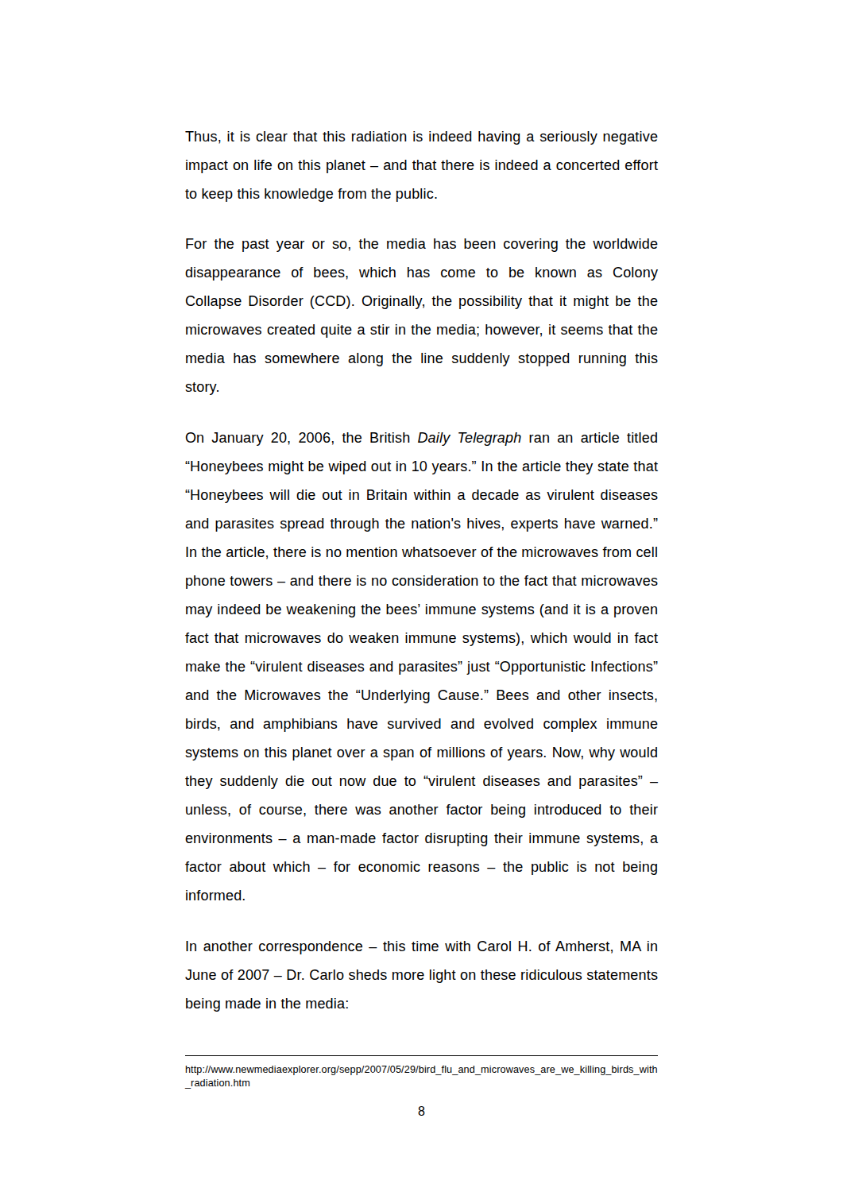Thus, it is clear that this radiation is indeed having a seriously negative impact on life on this planet – and that there is indeed a concerted effort to keep this knowledge from the public.
For the past year or so, the media has been covering the worldwide disappearance of bees, which has come to be known as Colony Collapse Disorder (CCD). Originally, the possibility that it might be the microwaves created quite a stir in the media; however, it seems that the media has somewhere along the line suddenly stopped running this story.
On January 20, 2006, the British Daily Telegraph ran an article titled “Honeybees might be wiped out in 10 years.” In the article they state that “Honeybees will die out in Britain within a decade as virulent diseases and parasites spread through the nation's hives, experts have warned.” In the article, there is no mention whatsoever of the microwaves from cell phone towers – and there is no consideration to the fact that microwaves may indeed be weakening the bees’ immune systems (and it is a proven fact that microwaves do weaken immune systems), which would in fact make the “virulent diseases and parasites” just “Opportunistic Infections” and the Microwaves the “Underlying Cause.” Bees and other insects, birds, and amphibians have survived and evolved complex immune systems on this planet over a span of millions of years. Now, why would they suddenly die out now due to “virulent diseases and parasites” – unless, of course, there was another factor being introduced to their environments – a man-made factor disrupting their immune systems, a factor about which – for economic reasons – the public is not being informed.
In another correspondence – this time with Carol H. of Amherst, MA in June of 2007 – Dr. Carlo sheds more light on these ridiculous statements being made in the media:
http://www.newmediaexplorer.org/sepp/2007/05/29/bird_flu_and_microwaves_are_we_killing_birds_with_radiation.htm
8